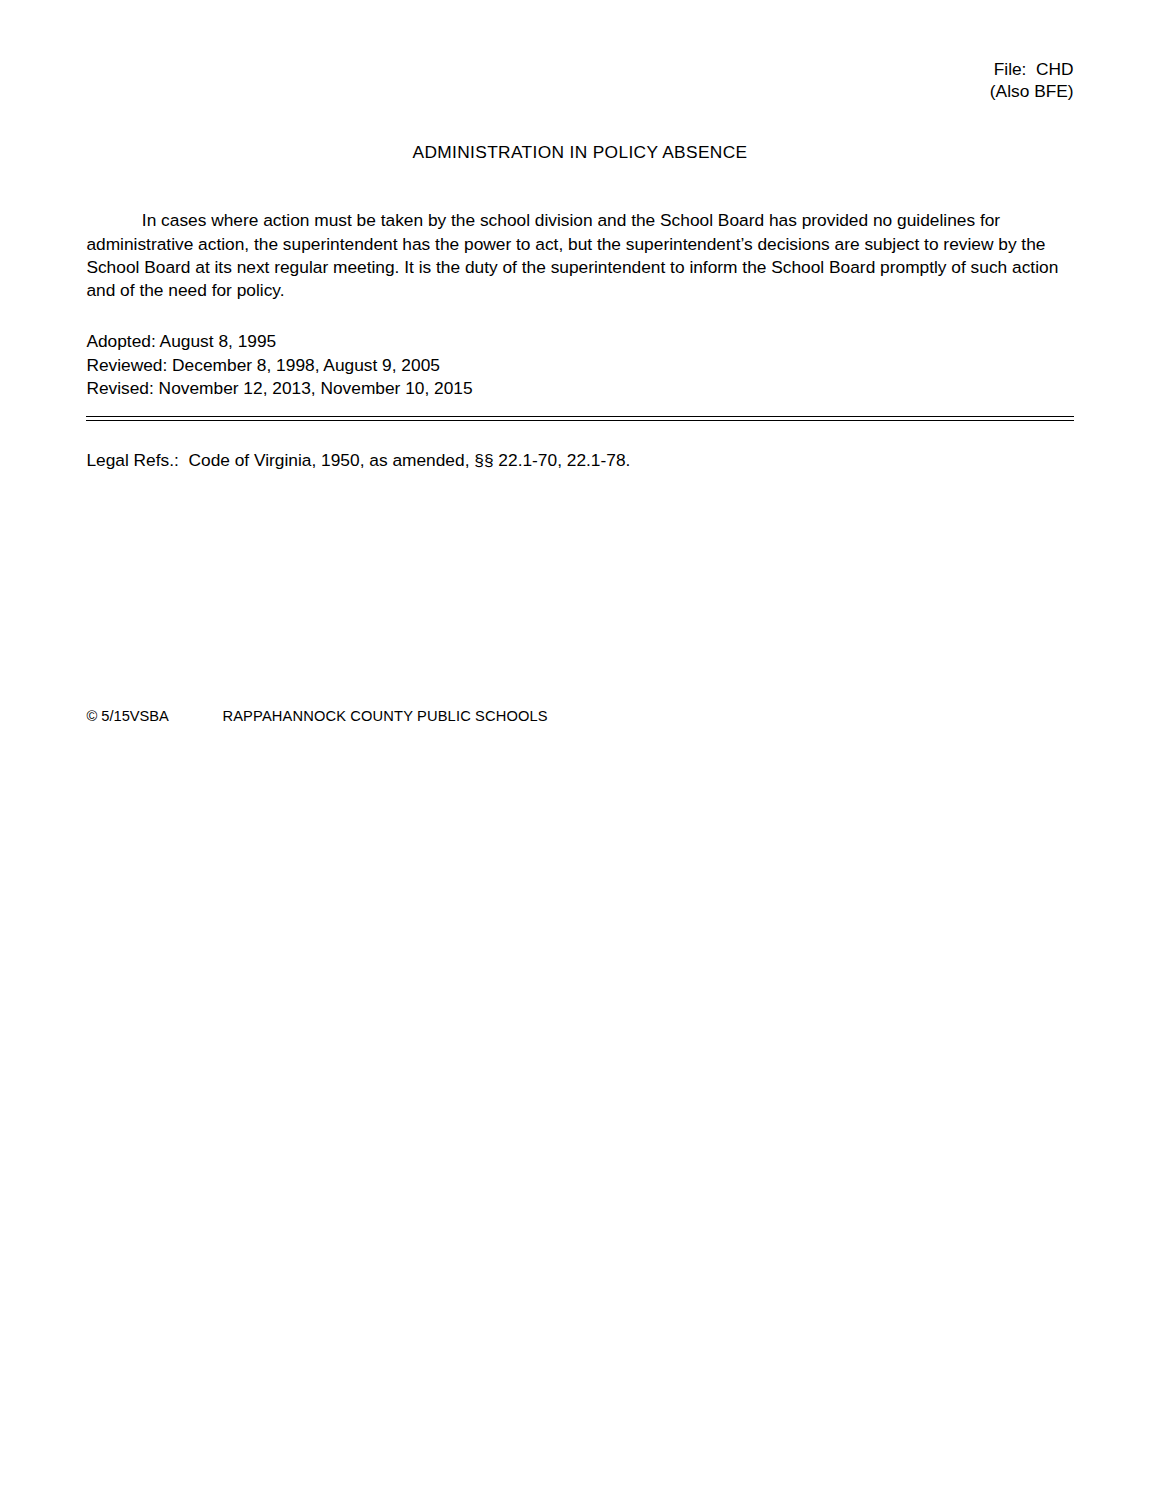File: CHD
(Also BFE)
ADMINISTRATION IN POLICY ABSENCE
In cases where action must be taken by the school division and the School Board has provided no guidelines for administrative action, the superintendent has the power to act, but the superintendent’s decisions are subject to review by the School Board at its next regular meeting. It is the duty of the superintendent to inform the School Board promptly of such action and of the need for policy.
Adopted: August 8, 1995
Reviewed: December 8, 1998, August 9, 2005
Revised: November 12, 2013, November 10, 2015
Legal Refs.: Code of Virginia, 1950, as amended, §§ 22.1-70, 22.1-78.
© 5/15VSBA RAPPAHANNOCK COUNTY PUBLIC SCHOOLS